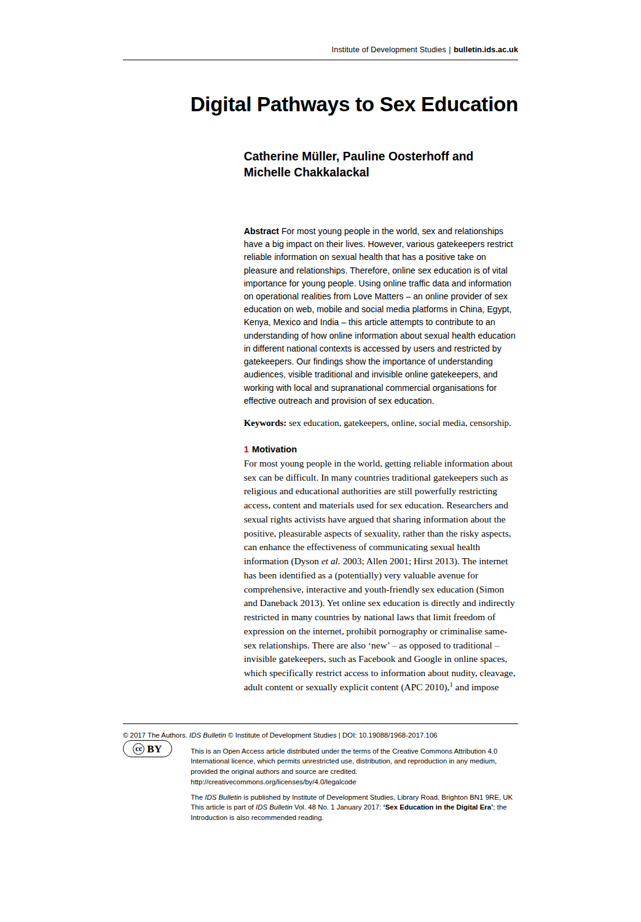Institute of Development Studies|bulletin.ids.ac.uk
Digital Pathways to Sex Education
Catherine Müller, Pauline Oosterhoff and
Michelle Chakkalackal
Abstract For most young people in the world, sex and relationships have a big impact on their lives. However, various gatekeepers restrict reliable information on sexual health that has a positive take on pleasure and relationships. Therefore, online sex education is of vital importance for young people. Using online traffic data and information on operational realities from Love Matters – an online provider of sex education on web, mobile and social media platforms in China, Egypt, Kenya, Mexico and India – this article attempts to contribute to an understanding of how online information about sexual health education in different national contexts is accessed by users and restricted by gatekeepers. Our findings show the importance of understanding audiences, visible traditional and invisible online gatekeepers, and working with local and supranational commercial organisations for effective outreach and provision of sex education.
Keywords: sex education, gatekeepers, online, social media, censorship.
1 Motivation
For most young people in the world, getting reliable information about sex can be difficult. In many countries traditional gatekeepers such as religious and educational authorities are still powerfully restricting access, content and materials used for sex education. Researchers and sexual rights activists have argued that sharing information about the positive, pleasurable aspects of sexuality, rather than the risky aspects, can enhance the effectiveness of communicating sexual health information (Dyson et al. 2003; Allen 2001; Hirst 2013). The internet has been identified as a (potentially) very valuable avenue for comprehensive, interactive and youth-friendly sex education (Simon and Daneback 2013). Yet online sex education is directly and indirectly restricted in many countries by national laws that limit freedom of expression on the internet, prohibit pornography or criminalise same-sex relationships. There are also ‘new’ – as opposed to traditional – invisible gatekeepers, such as Facebook and Google in online spaces, which specifically restrict access to information about nudity, cleavage, adult content or sexually explicit content (APC 2010),1 and impose
cc BY
© 2017 The Authors. IDS Bulletin © Institute of Development Studies | DOI: 10.19088/1968-2017.106
This is an Open Access article distributed under the terms of the Creative Commons Attribution 4.0 International licence, which permits unrestricted use, distribution, and reproduction in any medium, provided the original authors and source are credited. http://creativecommons.org/licenses/by/4.0/legalcode
The IDS Bulletin is published by Institute of Development Studies, Library Road, Brighton BN1 9RE, UK
This article is part of IDS Bulletin Vol. 48 No. 1 January 2017: ‘Sex Education in the Digital Era’; the Introduction is also recommended reading.